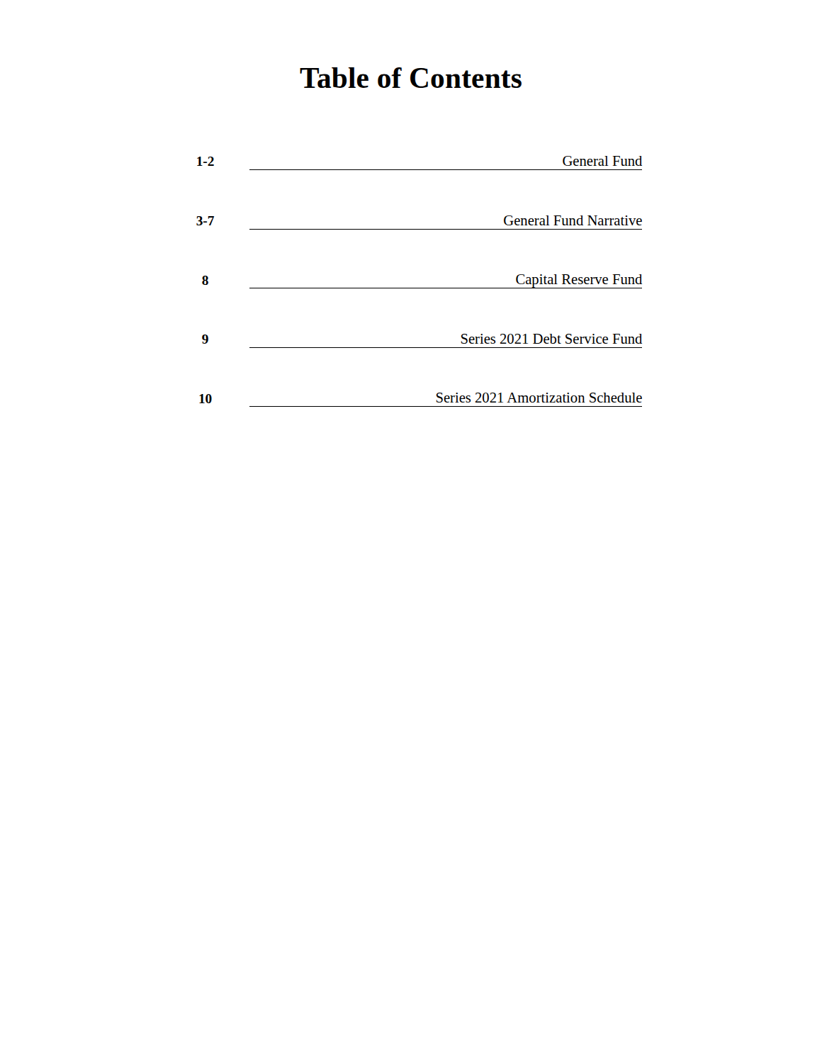Table of Contents
| 1-2 | | General Fund |
| 3-7 | | General Fund Narrative |
| 8 | | Capital Reserve Fund |
| 9 | | Series 2021 Debt Service Fund |
| 10 | | Series 2021 Amortization Schedule |